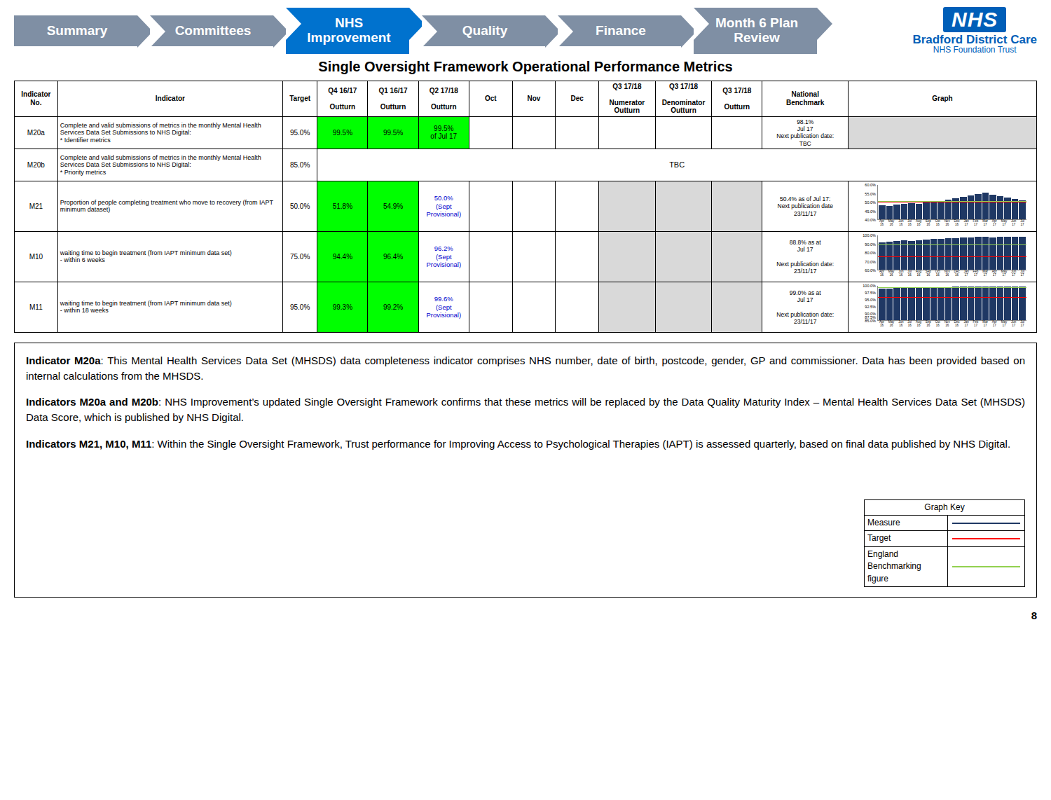Summary
Committees
NHS
Improvement
Quality
Finance
Month 6 Plan
Review
NHS
Bradford District Care
NHS Foundation Trust
Single Oversight Framework Operational Performance Metrics
| Indicator No. | Indicator | Target | Q4 16/17 Outturn | Q1 16/17 Outturn | Q2 17/18 Outturn | Oct | Nov | Dec | Q3 17/18 Numerator Outturn | Q3 17/18 Denominator Outturn | Q3 17/18 Outturn | National Benchmark | Graph |
| --- | --- | --- | --- | --- | --- | --- | --- | --- | --- | --- | --- | --- | --- |
| M20a | Complete and valid submissions of metrics in the monthly Mental Health Services Data Set Submissions to NHS Digital: * Identifier metrics | 95.0% | 99.5% | 99.5% | 99.5% of Jul 17 | | | | | | | 98.1% Jul 17 Next publication date: TBC | |
| M20b | Complete and valid submissions of metrics in the monthly Mental Health Services Data Set Submissions to NHS Digital: * Priority metrics | 85.0% | TBC |
| M21 | Proportion of people completing treatment who move to recovery (from IAPT minimum dataset) | 50.0% | 51.8% | 54.9% | 50.0% (Sept Provisional) | | | | | | | 50.4% as of Jul 17: Next publication date 23/11/17 | 60.0% 55.0% 50.0% 45.0% 40.0% Apr 16 May 16 Jun 16 Jul 16 Aug 16 Sep 16 Oct 16 Nov 16 Dec 16 Jan 17 Feb 17 Mar 17 Apr 17 May 17 Jun 17 Jul 17 |
| M10 | waiting time to begin treatment (from IAPT minimum data set) - within 6 weeks | 75.0% | 94.4% | 96.4% | 96.2% (Sept Provisional) | | | | | | | 88.8% as at Jul 17 Next publication date: 23/11/17 | 100.0% 90.0% 80.0% 70.0% 60.0% Apr 16 May 16 Jun 16 Jul 16 Aug 16 Sep 16 Oct 16 Nov 16 Dec 16 Jan 17 Feb 17 Mar 17 Apr 17 May 17 Jun 17 Jul 17 |
| M11 | waiting time to begin treatment (from IAPT minimum data set) - within 18 weeks | 95.0% | 99.3% | 99.2% | 99.6% (Sept Provisional) | | | | | | | 99.0% as at Jul 17 Next publication date: 23/11/17 | 100.0% 97.5% 95.0% 92.5% 90.0% 87.5% 85.0% Apr 16 May 16 Jun 16 Jul 16 Aug 16 Sep 16 Oct 16 Nov 16 Dec 16 Jan 17 Feb 17 Mar 17 Apr 17 May 17 Jun 17 Jul 17 |
Indicator M20a: This Mental Health Services Data Set (MHSDS) data completeness indicator comprises NHS number, date of birth, postcode, gender, GP and commissioner. Data has been provided based on internal calculations from the MHSDS.
Indicators M20a and M20b: NHS Improvement’s updated Single Oversight Framework confirms that these metrics will be replaced by the Data Quality Maturity Index – Mental Health Services Data Set (MHSDS) Data Score, which is published by NHS Digital.
Indicators M21, M10, M11: Within the Single Oversight Framework, Trust performance for Improving Access to Psychological Therapies (IAPT) is assessed quarterly, based on final data published by NHS Digital.
| Graph Key |
| --- |
| Measure | |
| Target | |
| England Benchmarking figure | |
8